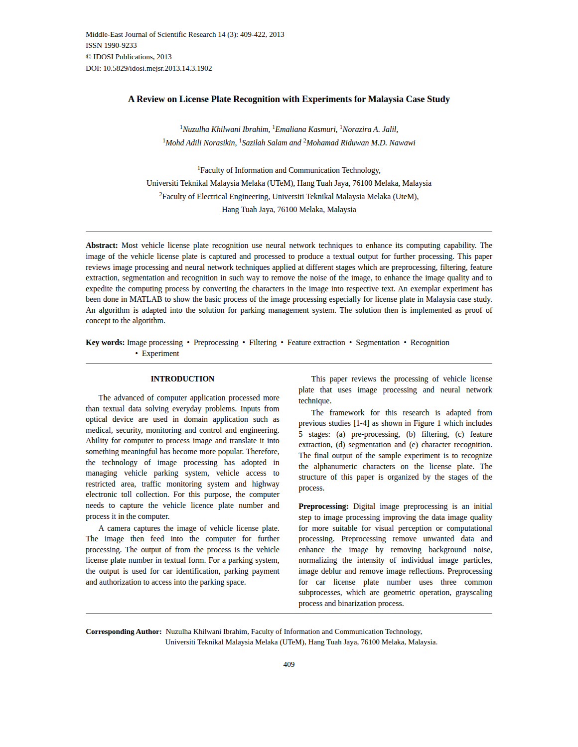Middle-East Journal of Scientific Research 14 (3): 409-422, 2013
ISSN 1990-9233
© IDOSI Publications, 2013
DOI: 10.5829/idosi.mejsr.2013.14.3.1902
A Review on License Plate Recognition with Experiments for Malaysia Case Study
1Nuzulha Khilwani Ibrahim, 1Emaliana Kasmuri, 1Norazira A. Jalil,
1Mohd Adili Norasikin, 1Sazilah Salam and 2Mohamad Riduwan M.D. Nawawi
1Faculty of Information and Communication Technology,
Universiti Teknikal Malaysia Melaka (UTeM), Hang Tuah Jaya, 76100 Melaka, Malaysia
2Faculty of Electrical Engineering, Universiti Teknikal Malaysia Melaka (UteM),
Hang Tuah Jaya, 76100 Melaka, Malaysia
Abstract: Most vehicle license plate recognition use neural network techniques to enhance its computing capability. The image of the vehicle license plate is captured and processed to produce a textual output for further processing. This paper reviews image processing and neural network techniques applied at different stages which are preprocessing, filtering, feature extraction, segmentation and recognition in such way to remove the noise of the image, to enhance the image quality and to expedite the computing process by converting the characters in the image into respective text. An exemplar experiment has been done in MATLAB to show the basic process of the image processing especially for license plate in Malaysia case study. An algorithm is adapted into the solution for parking management system. The solution then is implemented as proof of concept to the algorithm.
Key words: Image processing • Preprocessing • Filtering • Feature extraction • Segmentation • Recognition • Experiment
Introduction
The advanced of computer application processed more than textual data solving everyday problems. Inputs from optical device are used in domain application such as medical, security, monitoring and control and engineering. Ability for computer to process image and translate it into something meaningful has become more popular. Therefore, the technology of image processing has adopted in managing vehicle parking system, vehicle access to restricted area, traffic monitoring system and highway electronic toll collection. For this purpose, the computer needs to capture the vehicle licence plate number and process it in the computer.
A camera captures the image of vehicle license plate. The image then feed into the computer for further processing. The output of from the process is the vehicle license plate number in textual form. For a parking system, the output is used for car identification, parking payment and authorization to access into the parking space.
This paper reviews the processing of vehicle license plate that uses image processing and neural network technique.
The framework for this research is adapted from previous studies [1-4] as shown in Figure 1 which includes 5 stages: (a) pre-processing, (b) filtering, (c) feature extraction, (d) segmentation and (e) character recognition. The final output of the sample experiment is to recognize the alphanumeric characters on the license plate. The structure of this paper is organized by the stages of the process.
Preprocessing: Digital image preprocessing is an initial step to image processing improving the data image quality for more suitable for visual perception or computational processing. Preprocessing remove unwanted data and enhance the image by removing background noise, normalizing the intensity of individual image particles, image deblur and remove image reflections. Preprocessing for car license plate number uses three common subprocesses, which are geometric operation, grayscaling process and binarization process.
Corresponding Author: Nuzulha Khilwani Ibrahim, Faculty of Information and Communication Technology, Universiti Teknikal Malaysia Melaka (UTeM), Hang Tuah Jaya, 76100 Melaka, Malaysia.
409